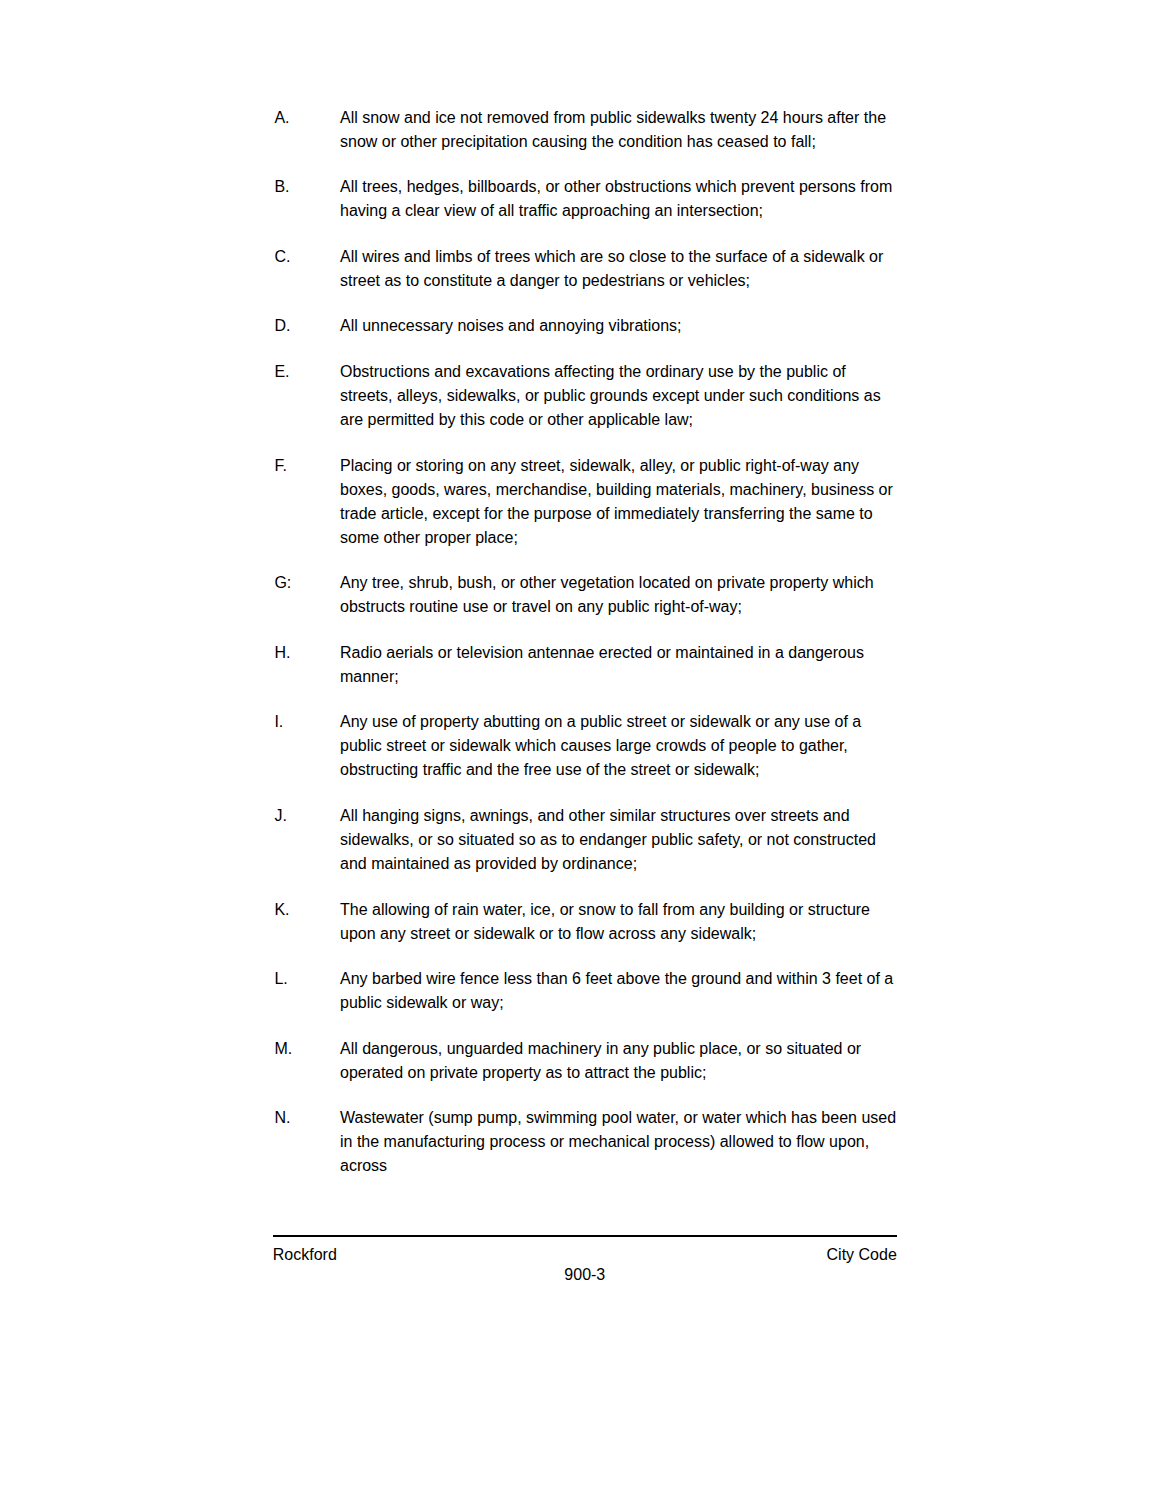A.
All snow and ice not removed from public sidewalks twenty 24 hours after the snow or other precipitation causing the condition has ceased to fall;
B.
All trees, hedges, billboards, or other obstructions which prevent persons from having a clear view of all traffic approaching an intersection;
C.
All wires and limbs of trees which are so close to the surface of a sidewalk or street as to constitute a danger to pedestrians or vehicles;
D.
All unnecessary noises and annoying vibrations;
E.
Obstructions and excavations affecting the ordinary use by the public of streets, alleys, sidewalks, or public grounds except under such conditions as are permitted by this code or other applicable law;
F.
Placing or storing on any street, sidewalk, alley, or public right-of-way any boxes, goods, wares, merchandise, building materials, machinery, business or trade article, except for the purpose of immediately transferring the same to some other proper place;
G:
Any tree, shrub, bush, or other vegetation located on private property which obstructs routine use or travel on any public right-of-way;
H.
Radio aerials or television antennae erected or maintained in a dangerous manner;
I.
Any use of property abutting on a public street or sidewalk or any use of a public street or sidewalk which causes large crowds of people to gather, obstructing traffic and the free use of the street or sidewalk;
J.
All hanging signs, awnings, and other similar structures over streets and sidewalks, or so situated so as to endanger public safety, or not constructed and maintained as provided by ordinance;
K.
The allowing of rain water, ice, or snow to fall from any building or structure upon any street or sidewalk or to flow across any sidewalk;
L.
Any barbed wire fence less than 6 feet above the ground and within 3 feet of a public sidewalk or way;
M.
All dangerous, unguarded machinery in any public place, or so situated or operated on private property as to attract the public;
N.
Wastewater (sump pump, swimming pool water, or water which has been used in the manufacturing process or mechanical process) allowed to flow upon, across
Rockford City Code
900-3